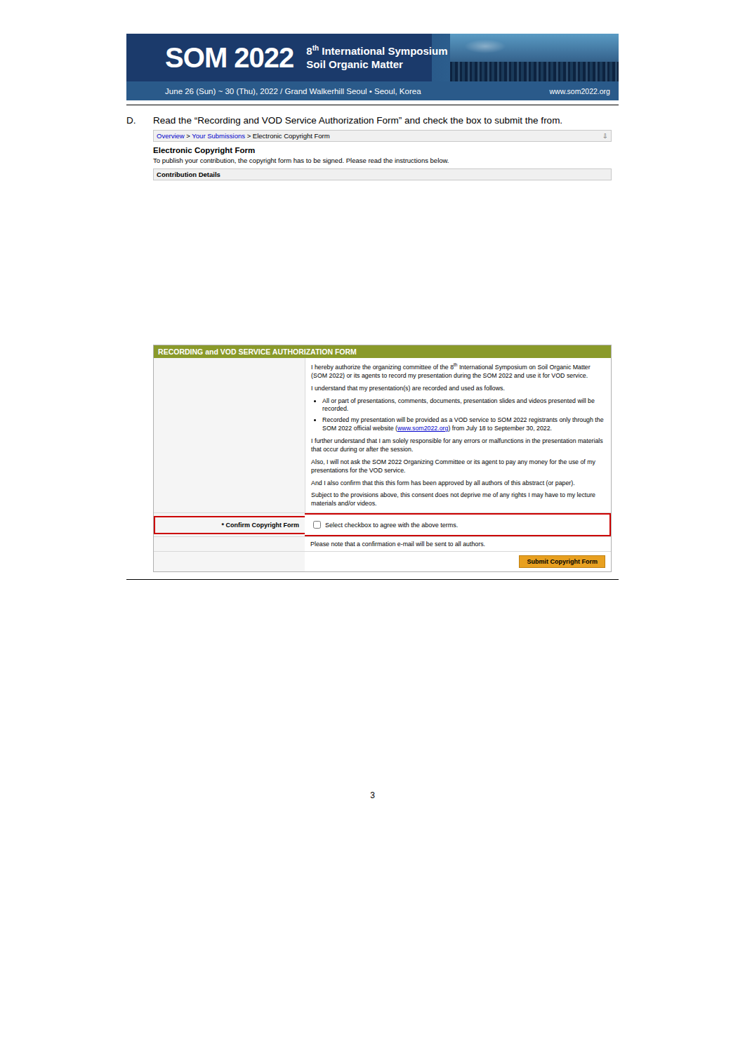SOM 2022
8th International Symposium on
Soil Organic Matter
June 26 (Sun) ~ 30 (Thu), 2022 / Grand Walkerhill Seoul • Seoul, Korea
www.som2022.org
D.
Read the “Recording and VOD Service Authorization Form” and check the box to submit the from.
Overview > Your Submissions > Electronic Copyright Form
⇩
Electronic Copyright Form
To publish your contribution, the copyright form has to be signed. Please read the instructions below.
Contribution Details
RECORDING and VOD SERVICE AUTHORIZATION FORM
I hereby authorize the organizing committee of the 8th International Symposium on Soil Organic Matter (SOM 2022) or its agents to record my presentation during the SOM 2022 and use it for VOD service.
I understand that my presentation(s) are recorded and used as follows.
All or part of presentations, comments, documents, presentation slides and videos presented will be recorded.
Recorded my presentation will be provided as a VOD service to SOM 2022 registrants only through the SOM 2022 official website (www.som2022.org) from July 18 to September 30, 2022.
I further understand that I am solely responsible for any errors or malfunctions in the presentation materials that occur during or after the session.
Also, I will not ask the SOM 2022 Organizing Committee or its agent to pay any money for the use of my presentations for the VOD service.
And I also confirm that this this form has been approved by all authors of this abstract (or paper).
Subject to the provisions above, this consent does not deprive me of any rights I may have to my lecture materials and/or videos.
* Confirm Copyright Form
Select checkbox to agree with the above terms.
Please note that a confirmation e-mail will be sent to all authors.
Submit Copyright Form
3